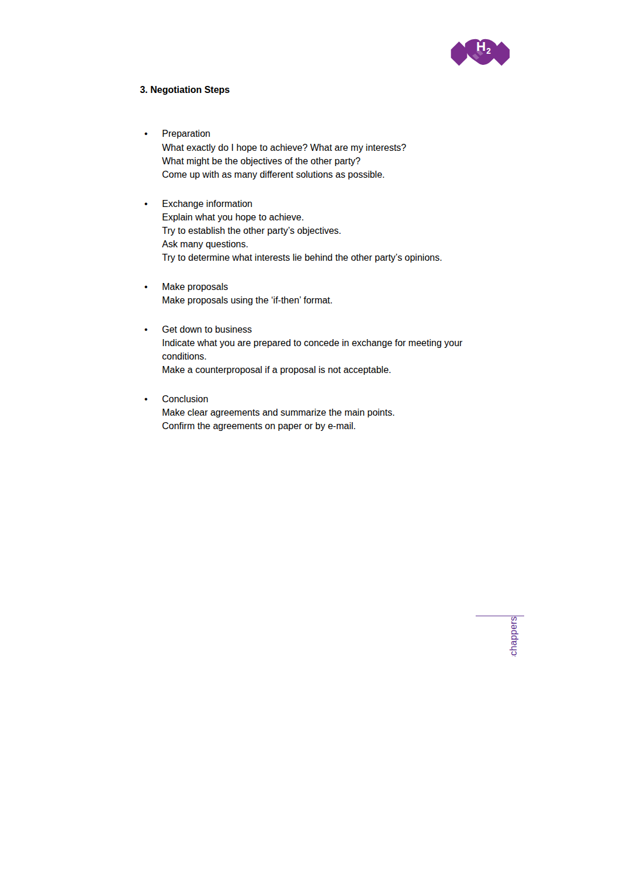H 2
3. Negotiation Steps
Preparation What exactly do I hope to achieve? What are my interests? What might be the objectives of the other party? Come up with as many different solutions as possible.
Exchange information Explain what you hope to achieve. Try to establish the other party’s objectives. Ask many questions. Try to determine what interests lie behind the other party’s opinions.
Make proposals Make proposals using the ‘if-then’ format.
Get down to business Indicate what you are prepared to concede in exchange for meeting your conditions. Make a counterproposal if a proposal is not acceptable.
Conclusion Make clear agreements and summarize the main points. Confirm the agreements on paper or by e-mail.
Hertz, trainingen voor wetenschappers